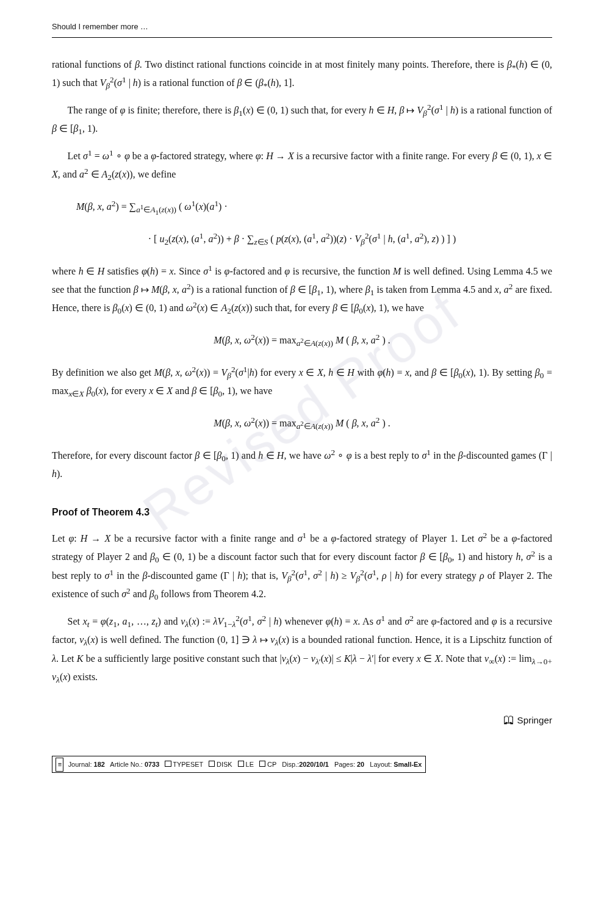Revised Proof
Should I remember more …
rational functions of β. Two distinct rational functions coincide in at most finitely many points. Therefore, there is β*(h) ∈ (0, 1) such that Vβ2(σ1 | h) is a rational function of β ∈ (β*(h), 1].
The range of φ is finite; therefore, there is β1(x) ∈ (0, 1) such that, for every h ∈ H, β ↦ Vβ2(σ1 | h) is a rational function of β ∈ [β1, 1).
Let σ1 = ω1 ∘ φ be a φ-factored strategy, where φ: H → X is a recursive factor with a finite range. For every β ∈ (0, 1), x ∈ X, and a2 ∈ A2(z(x)), we define
M(β, x, a2) = ∑a1∈A1(z(x)) ( ω1(x)(a1) ·
· [ u2(z(x), (a1, a2)) + β · ∑z∈S ( p(z(x), (a1, a2))(z) · Vβ2(σ1 | h, (a1, a2), z) ) ] )
where h ∈ H satisfies φ(h) = x. Since σ1 is φ-factored and φ is recursive, the function M is well defined. Using Lemma 4.5 we see that the function β ↦ M(β, x, a2) is a rational function of β ∈ [β1, 1), where β1 is taken from Lemma 4.5 and x, a2 are fixed. Hence, there is β0(x) ∈ (0, 1) and ω2(x) ∈ A2(z(x)) such that, for every β ∈ [β0(x), 1), we have
M(β, x, ω2(x)) = maxa2∈A(z(x)) M ( β, x, a2 ) .
By definition we also get M(β, x, ω2(x)) = Vβ2(σ1|h) for every x ∈ X, h ∈ H with φ(h) = x, and β ∈ [β0(x), 1). By setting β0 = maxx∈X β0(x), for every x ∈ X and β ∈ [β0, 1), we have
M(β, x, ω2(x)) = maxa2∈A(z(x)) M ( β, x, a2 ) .
Therefore, for every discount factor β ∈ [β0, 1) and h ∈ H, we have ω2 ∘ φ is a best reply to σ1 in the β-discounted games (Γ | h).
Proof of Theorem 4.3
Let φ: H → X be a recursive factor with a finite range and σ1 be a φ-factored strategy of Player 1. Let σ2 be a φ-factored strategy of Player 2 and β0 ∈ (0, 1) be a discount factor such that for every discount factor β ∈ [β0, 1) and history h, σ2 is a best reply to σ1 in the β-discounted game (Γ | h); that is, Vβ2(σ1, σ2 | h) ≥ Vβ2(σ1, ρ | h) for every strategy ρ of Player 2. The existence of such σ2 and β0 follows from Theorem 4.2.
Set xt = φ(z1, a1, …, zt) and vλ(x) := λV1−λ2(σ1, σ2 | h) whenever φ(h) = x. As σ1 and σ2 are φ-factored and φ is a recursive factor, vλ(x) is well defined. The function (0, 1] ∋ λ ↦ vλ(x) is a bounded rational function. Hence, it is a Lipschitz function of λ. Let K be a sufficiently large positive constant such that |vλ(x) − vλ′(x)| ≤ K|λ − λ′| for every x ∈ X. Note that v∞(x) := limλ→0+ vλ(x) exists.
🕮 Springer
≡ Journal: 182 Article No.: 0733 TYPESET DISK LE CP Disp.:2020/10/1 Pages: 20 Layout: Small-Ex